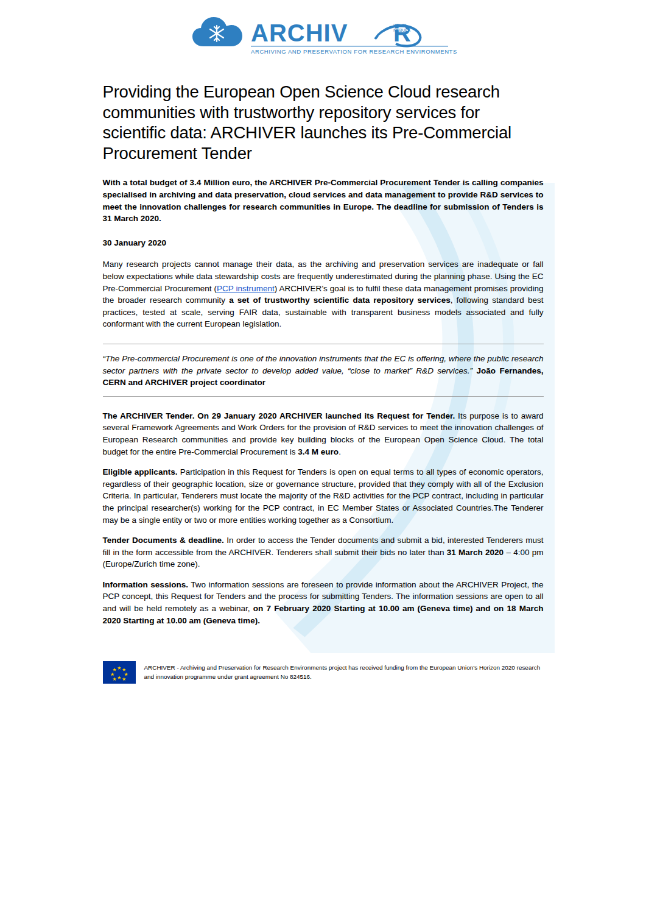ARCHIV R HELIX NEBULA ARCHIVING AND PRESERVATION FOR RESEARCH ENVIRONMENTS
Providing the European Open Science Cloud research communities with trustworthy repository services for scientific data: ARCHIVER launches its Pre-Commercial Procurement Tender
With a total budget of 3.4 Million euro, the ARCHIVER Pre-Commercial Procurement Tender is calling companies specialised in archiving and data preservation, cloud services and data management to provide R&D services to meet the innovation challenges for research communities in Europe. The deadline for submission of Tenders is 31 March 2020.
30 January 2020
Many research projects cannot manage their data, as the archiving and preservation services are inadequate or fall below expectations while data stewardship costs are frequently underestimated during the planning phase. Using the EC Pre-Commercial Procurement (PCP instrument) ARCHIVER’s goal is to fulfil these data management promises providing the broader research community a set of trustworthy scientific data repository services, following standard best practices, tested at scale, serving FAIR data, sustainable with transparent business models associated and fully conformant with the current European legislation.
“The Pre-commercial Procurement is one of the innovation instruments that the EC is offering, where the public research sector partners with the private sector to develop added value, “close to market” R&D services.” João Fernandes, CERN and ARCHIVER project coordinator
The ARCHIVER Tender. On 29 January 2020 ARCHIVER launched its Request for Tender. Its purpose is to award several Framework Agreements and Work Orders for the provision of R&D services to meet the innovation challenges of European Research communities and provide key building blocks of the European Open Science Cloud. The total budget for the entire Pre-Commercial Procurement is 3.4 M euro.
Eligible applicants. Participation in this Request for Tenders is open on equal terms to all types of economic operators, regardless of their geographic location, size or governance structure, provided that they comply with all of the Exclusion Criteria. In particular, Tenderers must locate the majority of the R&D activities for the PCP contract, including in particular the principal researcher(s) working for the PCP contract, in EC Member States or Associated Countries.The Tenderer may be a single entity or two or more entities working together as a Consortium.
Tender Documents & deadline. In order to access the Tender documents and submit a bid, interested Tenderers must fill in the form accessible from the ARCHIVER. Tenderers shall submit their bids no later than 31 March 2020 – 4:00 pm (Europe/Zurich time zone).
Information sessions. Two information sessions are foreseen to provide information about the ARCHIVER Project, the PCP concept, this Request for Tenders and the process for submitting Tenders. The information sessions are open to all and will be held remotely as a webinar, on 7 February 2020 Starting at 10.00 am (Geneva time) and on 18 March 2020 Starting at 10.00 am (Geneva time).
ARCHIVER - Archiving and Preservation for Research Environments project has received funding from the European Union’s Horizon 2020 research and innovation programme under grant agreement No 824516.